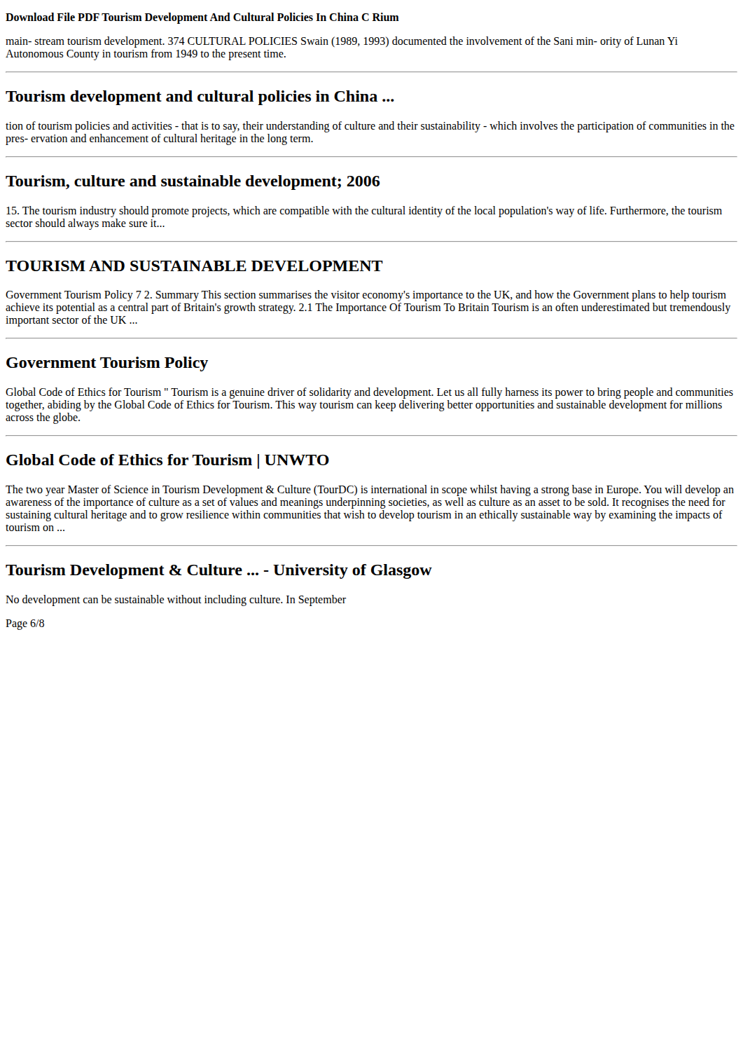Download File PDF Tourism Development And Cultural Policies In China C Rium
main- stream tourism development. 374 CULTURAL POLICIES Swain (1989, 1993) documented the involvement of the Sani min- ority of Lunan Yi Autonomous County in tourism from 1949 to the present time.
Tourism development and cultural policies in China ...
tion of tourism policies and activities - that is to say, their understanding of culture and their sustainability - which involves the participation of communities in the pres- ervation and enhancement of cultural heritage in the long term.
Tourism, culture and sustainable development; 2006
15. The tourism industry should promote projects, which are compatible with the cultural identity of the local population's way of life. Furthermore, the tourism sector should always make sure it...
TOURISM AND SUSTAINABLE DEVELOPMENT
Government Tourism Policy 7 2. Summary This section summarises the visitor economy's importance to the UK, and how the Government plans to help tourism achieve its potential as a central part of Britain's growth strategy. 2.1 The Importance Of Tourism To Britain Tourism is an often underestimated but tremendously important sector of the UK ...
Government Tourism Policy
Global Code of Ethics for Tourism " Tourism is a genuine driver of solidarity and development. Let us all fully harness its power to bring people and communities together, abiding by the Global Code of Ethics for Tourism. This way tourism can keep delivering better opportunities and sustainable development for millions across the globe.
Global Code of Ethics for Tourism | UNWTO
The two year Master of Science in Tourism Development & Culture (TourDC) is international in scope whilst having a strong base in Europe. You will develop an awareness of the importance of culture as a set of values and meanings underpinning societies, as well as culture as an asset to be sold. It recognises the need for sustaining cultural heritage and to grow resilience within communities that wish to develop tourism in an ethically sustainable way by examining the impacts of tourism on ...
Tourism Development & Culture ... - University of Glasgow
No development can be sustainable without including culture. In September
Page 6/8